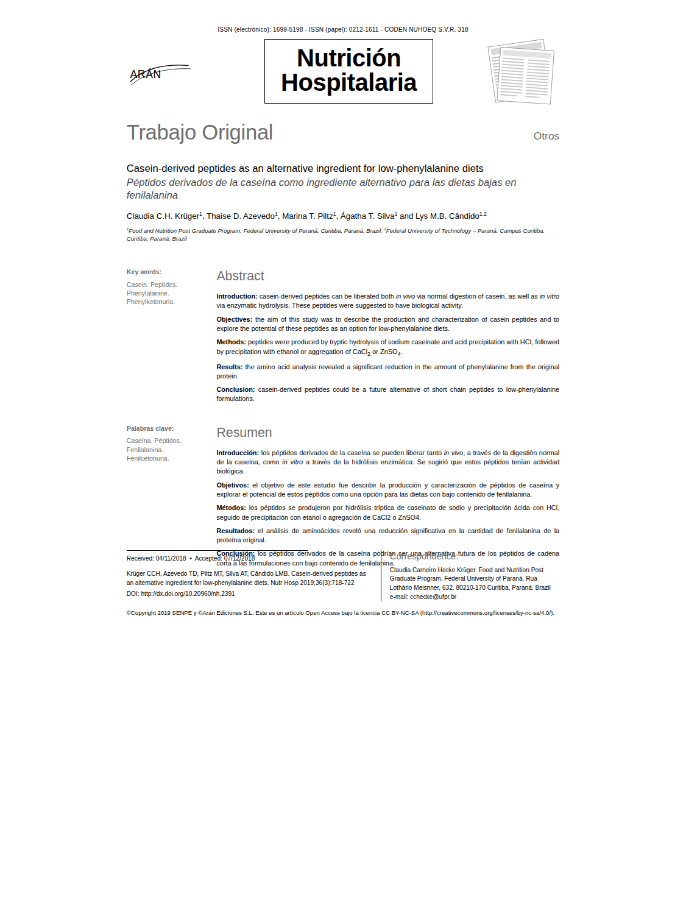ISSN (electrónico): 1699-5198 - ISSN (papel): 0212-1611 - CODEN NUHOEQ S.V.R. 318
ARÁN
Nutrición
Hospitalaria
Trabajo Original
Otros
Casein-derived peptides as an alternative ingredient for low-phenylalanine diets
Péptidos derivados de la caseína como ingrediente alternativo para las dietas bajas en fenilalanina
Claudia C.H. Krüger1, Thaise D. Azevedo1, Marina T. Piltz1, Ágatha T. Silva1 and Lys M.B. Cândido1,2
1Food and Nutrition Post Graduate Program. Federal University of Paraná. Curitiba, Paraná. Brazil. 2Federal University of Technology – Paraná. Campus Curitiba. Curitiba, Paraná. Brazil
Key words:
Casein. Peptides. Phenylalanine. Phenylketonuria.
Abstract
Introduction: casein-derived peptides can be liberated both in vivo via normal digestion of casein, as well as in vitro via enzymatic hydrolysis. These peptides were suggested to have biological activity.
Objectives: the aim of this study was to describe the production and characterization of casein peptides and to explore the potential of these peptides as an option for low-phenylalanine diets.
Methods: peptides were produced by tryptic hydrolysis of sodium caseinate and acid precipitation with HCl, followed by precipitation with ethanol or aggregation of CaCl2 or ZnSO4.
Results: the amino acid analysis revealed a significant reduction in the amount of phenylalanine from the original protein.
Conclusion: casein-derived peptides could be a future alternative of short chain peptides to low-phenylalanine formulations.
Palabras clave:
Caseína. Péptidos. Fenilalanina. Fenilcetonuria.
Resumen
Introducción: los péptidos derivados de la caseína se pueden liberar tanto in vivo, a través de la digestión normal de la caseína, como in vitro a través de la hidrólisis enzimática. Se sugirió que estos péptidos tenían actividad biológica.
Objetivos: el objetivo de este estudio fue describir la producción y caracterización de péptidos de caseína y explorar el potencial de estos péptidos como una opción para las dietas con bajo contenido de fenilalanina.
Métodos: los péptidos se produjeron por hidrólisis tríptica de caseinato de sodio y precipitación ácida con HCl, seguido de precipitación con etanol o agregación de CaCl2 o ZnSO4.
Resultados: el análisis de aminoácidos reveló una reducción significativa en la cantidad de fenilalanina de la proteína original.
Conclusión: los péptidos derivados de la caseína podrían ser una alternativa futura de los péptidos de cadena corta a las formulaciones con bajo contenido de fenilalanina.
Received: 04/11/2018 • Accepted: 07/12/2018
Krüger CCH, Azevedo TD, Piltz MT, Silva AT, Cândido LMB. Casein-derived peptides as an alternative ingredient for low-phenylalanine diets. Nutr Hosp 2019;36(3):718-722
DOI: http://dx.doi.org/10.20960/nh.2391
Correspondence:
Claudia Carneiro Hecke Krüger. Food and Nutrition Post Graduate Program. Federal University of Paraná. Rua Lothário Meisnner, 632. 80210-170 Curitiba, Paraná. Brazil
e-mail: cchecke@ufpr.br
©Copyright 2019 SENPE y ©Arán Ediciones S.L. Este es un artículo Open Access bajo la licencia CC BY-NC-SA (http://creativecommons.org/licenses/by-nc-sa/4.0/).